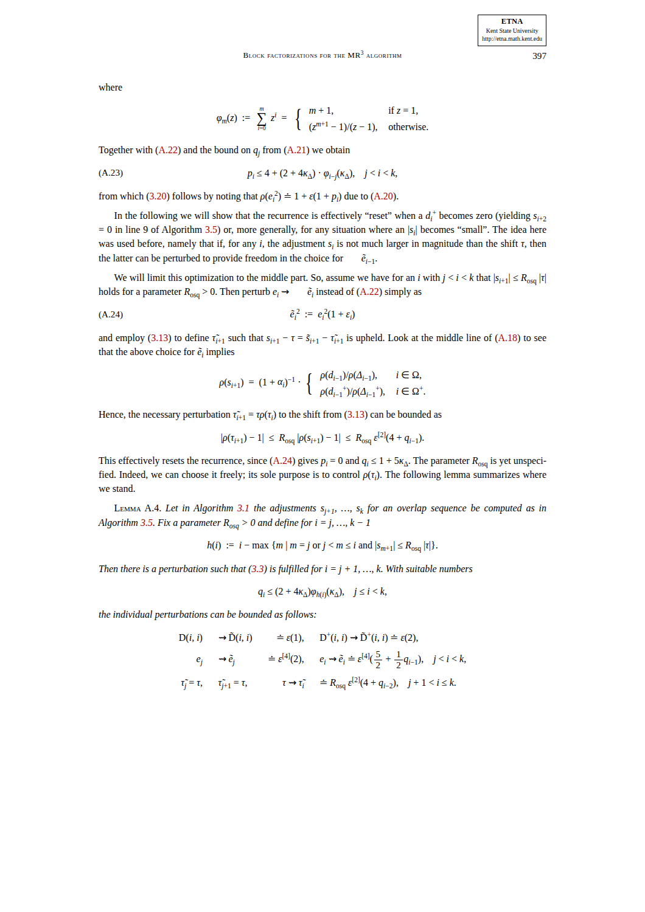ETNA
Kent State University
http://etna.math.kent.edu
Block factorizations for the MR3 algorithm 397
where
φm(z) := m∑i=0 zi = { m + 1, if z = 1, (zm+1 − 1)/(z − 1), otherwise.
Together with (A.22) and the bound on qj from (A.21) we obtain
(A.23) pi ≤ 4 + (2 + 4κΔ) · φi−j(κΔ), j < i < k,
from which (3.20) follows by noting that ρ(ei2) ≐ 1 + ε(1 + pi) due to (A.20).
In the following we will show that the recurrence is effectively “reset” when a di+ becomes zero (yielding si+2 = 0 in line 9 of Algorithm 3.5) or, more generally, for any situation where an |si| becomes “small”. The idea here was used before, namely that if, for any i, the adjustment si is not much larger in magnitude than the shift τ, then the latter can be perturbed to provide freedom in the choice for ẽi−1.
We will limit this optimization to the middle part. So, assume we have for an i with j < i < k that |si+1| ≤ Rosq |τ| holds for a parameter Rosq > 0. Then perturb ei ⇝ ẽi instead of (A.22) simply as
(A.24) ẽi2 := ei2(1 + εi)
and employ (3.13) to define τ̃i+1 such that si+1 − τ = s̃i+1 − τ̃i+1 is upheld. Look at the middle line of (A.18) to see that the above choice for ẽi implies
ρ(si+1) = (1 + αi)−1 · { ρ(di−1)/ρ(Δi−1), i ∈ Ω, ρ(di−1+)/ρ(Δi−1+), i ∈ Ω+.
Hence, the necessary perturbation τ̃i+1 = τρ(τi) to the shift from (3.13) can be bounded as
|ρ(τi+1) − 1| ≤ Rosq |ρ(si+1) − 1| ≤ Rosq ε[2](4 + qi−1).
This effectively resets the recurrence, since (A.24) gives pi = 0 and qi ≤ 1 + 5κΔ. The parameter Rosq is yet unspecified. Indeed, we can choose it freely; its sole purpose is to control ρ(τi). The following lemma summarizes where we stand.
Lemma A.4. Let in Algorithm 3.1 the adjustments sj+1, …, sk for an overlap sequence be computed as in Algorithm 3.5. Fix a parameter Rosq > 0 and define for i = j, …, k − 1
h(i) := i − max {m | m = j or j < m ≤ i and |sm+1| ≤ Rosq |τ|}.
Then there is a perturbation such that (3.3) is fulfilled for i = j + 1, …, k. With suitable numbers
qi ≤ (2 + 4κΔ)φh(i)(κΔ), j ≤ i < k,
the individual perturbations can be bounded as follows:
D(i, i) ⇝ D̃(i, i) ≐ ε(1), D+(i, i) ⇝ D̃+(i, i) ≐ ε(2), ej ⇝ ẽj ≐ ε[4](2), ei ⇝ ẽi ≐ ε[4](52 + 12 qi−1), j < i < k, τ̃j = τ, τ̃j+1 = τ, τ ⇝ τ̃i ≐ Rosq ε[2](4 + qi−2), j + 1 < i ≤ k.